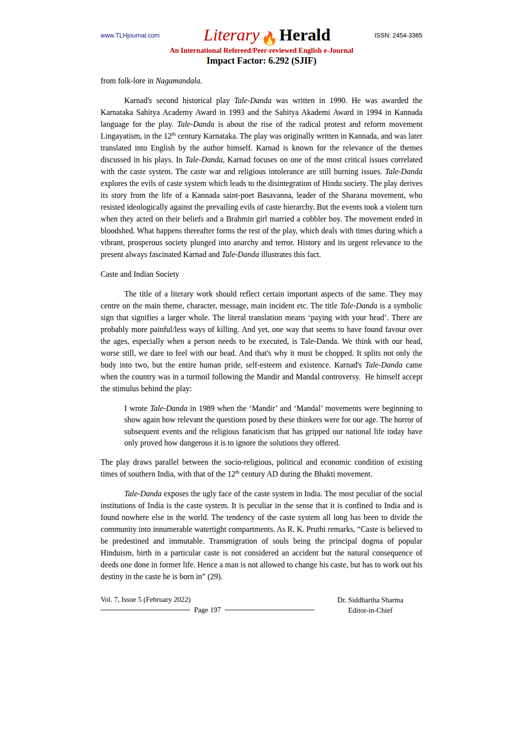www.TLHjournal.com
Literary 🔥 Herald
ISSN: 2454-3365
An International Refereed/Peer-reviewed English e-Journal
Impact Factor: 6.292 (SJIF)
from folk-lore in Nagamandala.
Karnad's second historical play Tale-Danda was written in 1990. He was awarded the Karnataka Sahitya Academy Award in 1993 and the Sahitya Akademi Award in 1994 in Kannada language for the play. Tale-Danda is about the rise of the radical protest and reform movement Lingayatism, in the 12th century Karnataka. The play was originally written in Kannada, and was later translated into English by the author himself. Karnad is known for the relevance of the themes discussed in his plays. In Tale-Danda, Karnad focuses on one of the most critical issues correlated with the caste system. The caste war and religious intolerance are still burning issues. Tale-Danda explores the evils of caste system which leads to the disintegration of Hindu society. The play derives its story from the life of a Kannada saint-poet Basavanna, leader of the Sharana movement, who resisted ideologically against the prevailing evils of caste hierarchy. But the events took a violent turn when they acted on their beliefs and a Brahmin girl married a cobbler boy. The movement ended in bloodshed. What happens thereafter forms the rest of the play, which deals with times during which a vibrant, prosperous society plunged into anarchy and terror. History and its urgent relevance to the present always fascinated Karnad and Tale-Danda illustrates this fact.
Caste and Indian Society
The title of a literary work should reflect certain important aspects of the same. They may centre on the main theme, character, message, main incident etc. The title Tale-Danda is a symbolic sign that signifies a larger whole. The literal translation means ‘paying with your head’. There are probably more painful/less ways of killing. And yet, one way that seems to have found favour over the ages, especially when a person needs to be executed, is Tale-Danda. We think with our head, worse still, we dare to feel with our head. And that's why it must be chopped. It splits not only the body into two, but the entire human pride, self-esteem and existence. Karnad's Tale-Danda came when the country was in a turmoil following the Mandir and Mandal controversy. He himself accept the stimulus behind the play:
I wrote Tale-Danda in 1989 when the ‘Mandir’ and ‘Mandal’ movements were beginning to show again how relevant the questions posed by these thinkers were for our age. The horror of subsequent events and the religious fanaticism that has gripped our national life today have only proved how dangerous it is to ignore the solutions they offered.
The play draws parallel between the socio-religious, political and economic condition of existing times of southern India, with that of the 12th century AD during the Bhakti movement.
Tale-Danda exposes the ugly face of the caste system in India. The most peculiar of the social institutions of India is the caste system. It is peculiar in the sense that it is confined to India and is found nowhere else in the world. The tendency of the caste system all long has been to divide the community into innumerable watertight compartments. As R. K. Pruthi remarks, “Caste is believed to be predestined and immutable. Transmigration of souls being the principal dogma of popular Hinduism, birth in a particular caste is not considered an accident but the natural consequence of deeds one done in former life. Hence a man is not allowed to change his caste, but has to work out his destiny in the caste he is born in” (29).
Vol. 7, Issue 5 (February 2022)
Dr. Siddhartha Sharma
Page 197
Editor-in-Chief